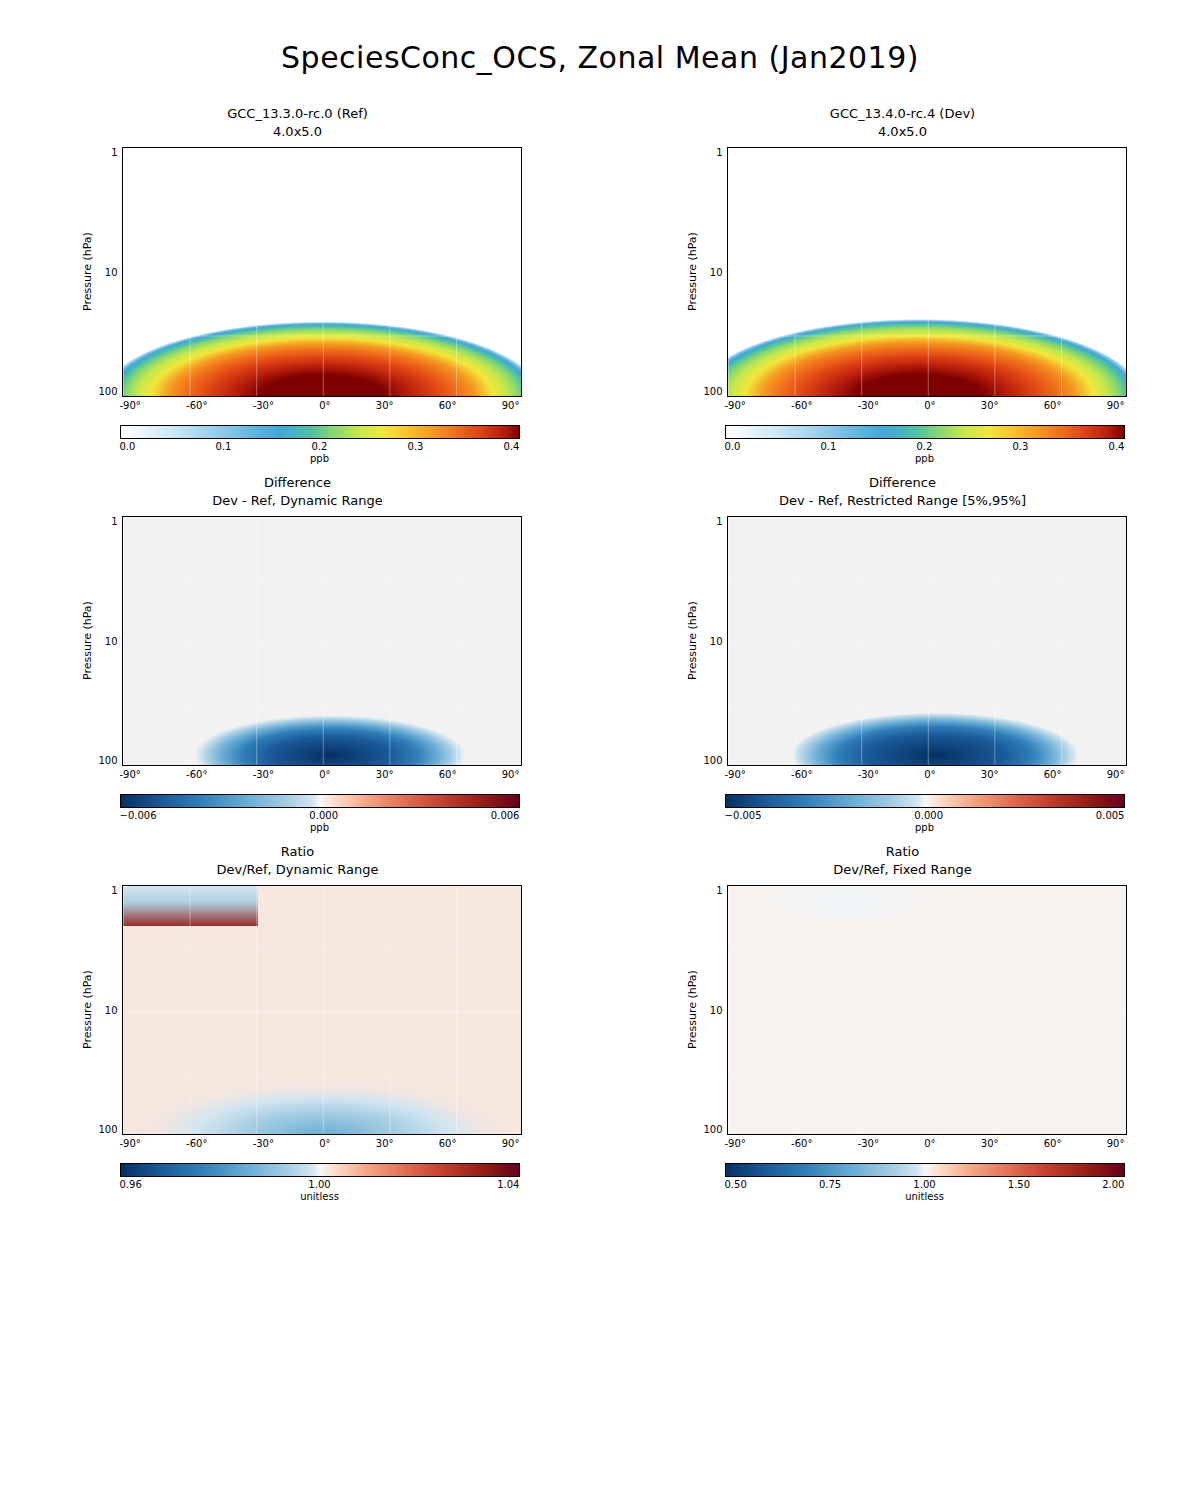SpeciesConc_OCS, Zonal Mean (Jan2019)
GCC_13.3.0-rc.0 (Ref)
4.0x5.0
Pressure (hPa)
1 10 100
-90°-60°-30°0°30°60°90°
0.00.10.20.30.4
ppb
GCC_13.4.0-rc.4 (Dev)
4.0x5.0
Pressure (hPa)
1 10 100
-90°-60°-30°0°30°60°90°
0.00.10.20.30.4
ppb
Difference
Dev - Ref, Dynamic Range
Pressure (hPa)
1 10 100
-90°-60°-30°0°30°60°90°
−0.0060.0000.006
ppb
Difference
Dev - Ref, Restricted Range [5%,95%]
Pressure (hPa)
1 10 100
-90°-60°-30°0°30°60°90°
−0.0050.0000.005
ppb
Ratio
Dev/Ref, Dynamic Range
Pressure (hPa)
1 10 100
-90°-60°-30°0°30°60°90°
0.961.001.04
unitless
Ratio
Dev/Ref, Fixed Range
Pressure (hPa)
1 10 100
-90°-60°-30°0°30°60°90°
0.500.751.001.502.00
unitless